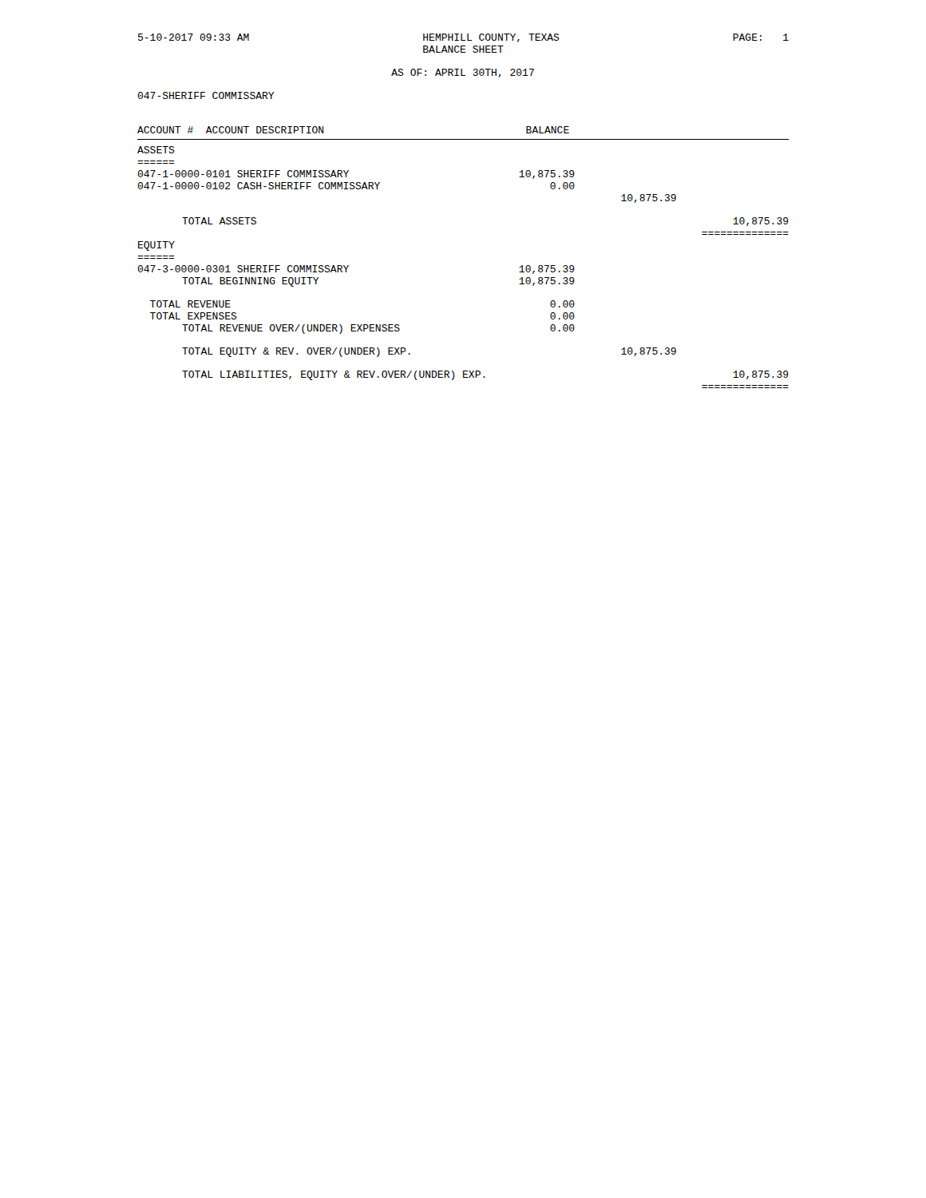5-10-2017 09:33 AM HEMPHILL COUNTY, TEXAS PAGE: 1
BALANCE SHEET
AS OF: APRIL 30TH, 2017
047-SHERIFF COMMISSARY
| ACCOUNT # ACCOUNT DESCRIPTION | BALANCE | | |
| ASSETS | | | |
| ====== | | | |
| 047-1-0000-0101 SHERIFF COMMISSARY | 10,875.39 | | |
| 047-1-0000-0102 CASH-SHERIFF COMMISSARY | 0.00 | | |
| | | 10,875.39 | |
| TOTAL ASSETS | | | 10,875.39 |
| | | | ============== |
| EQUITY | | | |
| ====== | | | |
| 047-3-0000-0301 SHERIFF COMMISSARY | 10,875.39 | | |
| TOTAL BEGINNING EQUITY | 10,875.39 | | |
| TOTAL REVENUE | 0.00 | | |
| TOTAL EXPENSES | 0.00 | | |
| TOTAL REVENUE OVER/(UNDER) EXPENSES | 0.00 | | |
| TOTAL EQUITY & REV. OVER/(UNDER) EXP. | | 10,875.39 | |
| TOTAL LIABILITIES, EQUITY & REV.OVER/(UNDER) EXP. | | | 10,875.39 |
| | | | ============== |